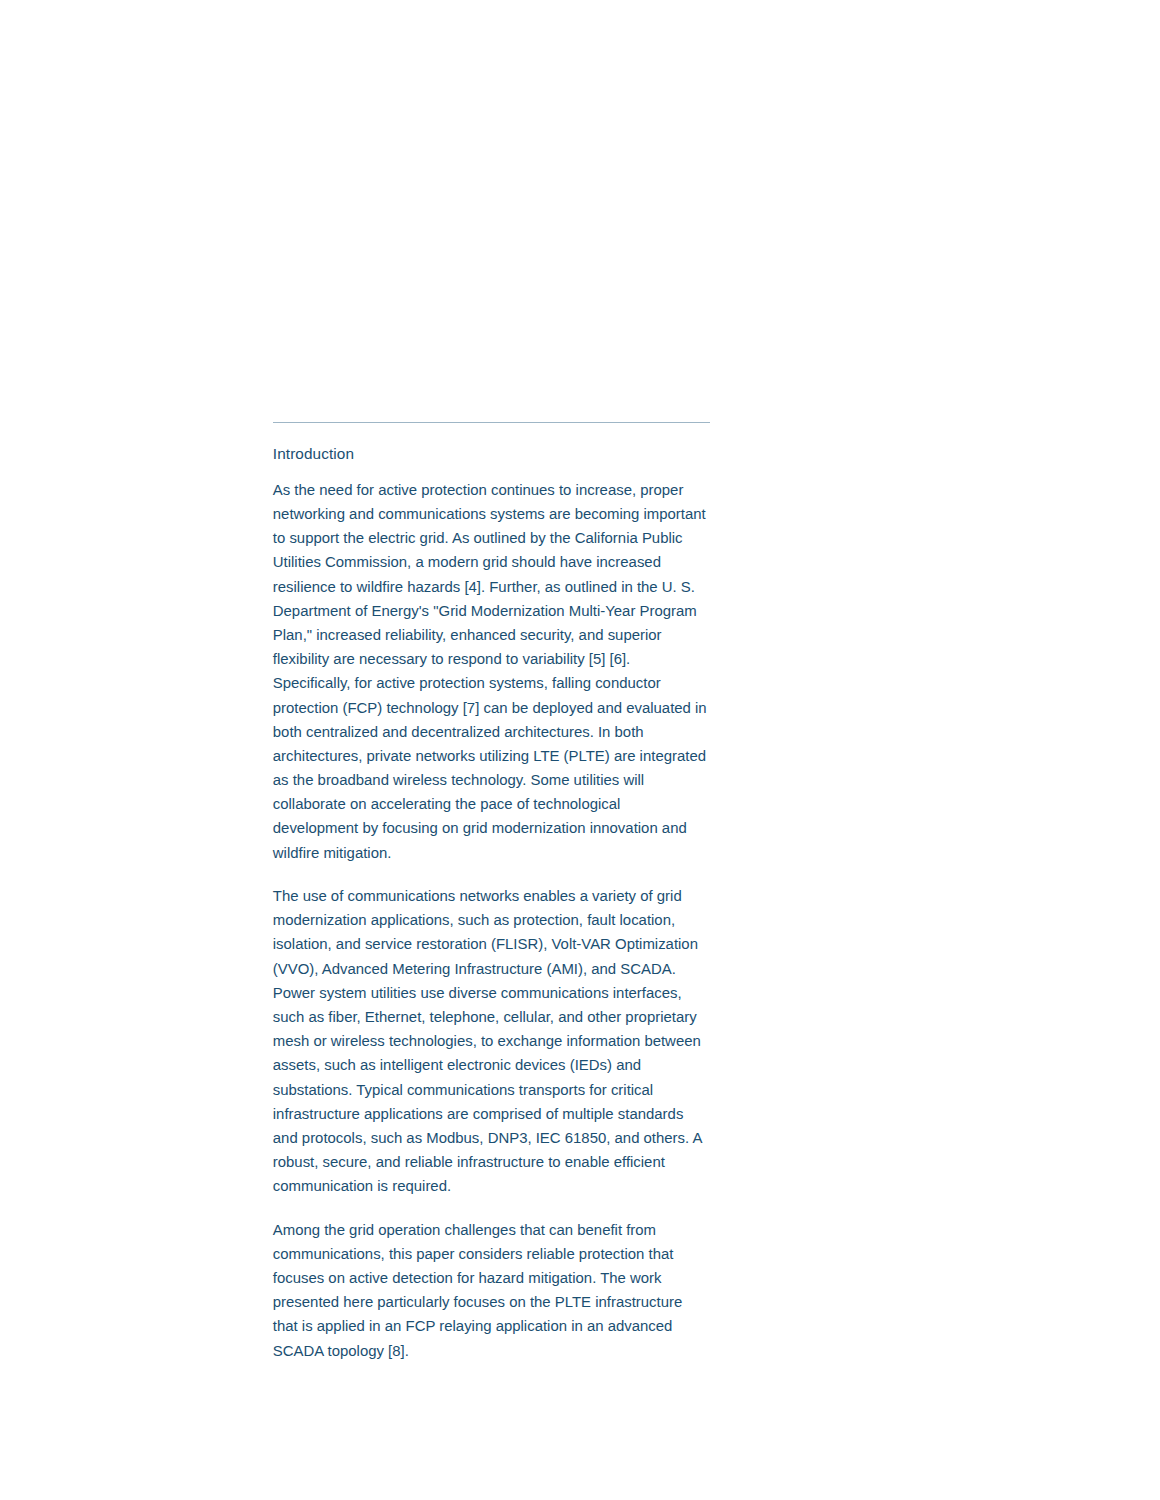Introduction
As the need for active protection continues to increase, proper networking and communications systems are becoming important to support the electric grid. As outlined by the California Public Utilities Commission, a modern grid should have increased resilience to wildfire hazards [4]. Further, as outlined in the U. S. Department of Energy's "Grid Modernization Multi-Year Program Plan," increased reliability, enhanced security, and superior flexibility are necessary to respond to variability [5] [6]. Specifically, for active protection systems, falling conductor protection (FCP) technology [7] can be deployed and evaluated in both centralized and decentralized architectures. In both architectures, private networks utilizing LTE (PLTE) are integrated as the broadband wireless technology. Some utilities will collaborate on accelerating the pace of technological development by focusing on grid modernization innovation and wildfire mitigation.
The use of communications networks enables a variety of grid modernization applications, such as protection, fault location, isolation, and service restoration (FLISR), Volt-VAR Optimization (VVO), Advanced Metering Infrastructure (AMI), and SCADA. Power system utilities use diverse communications interfaces, such as fiber, Ethernet, telephone, cellular, and other proprietary mesh or wireless technologies, to exchange information between assets, such as intelligent electronic devices (IEDs) and substations. Typical communications transports for critical infrastructure applications are comprised of multiple standards and protocols, such as Modbus, DNP3, IEC 61850, and others. A robust, secure, and reliable infrastructure to enable efficient communication is required.
Among the grid operation challenges that can benefit from communications, this paper considers reliable protection that focuses on active detection for hazard mitigation. The work presented here particularly focuses on the PLTE infrastructure that is applied in an FCP relaying application in an advanced SCADA topology [8].